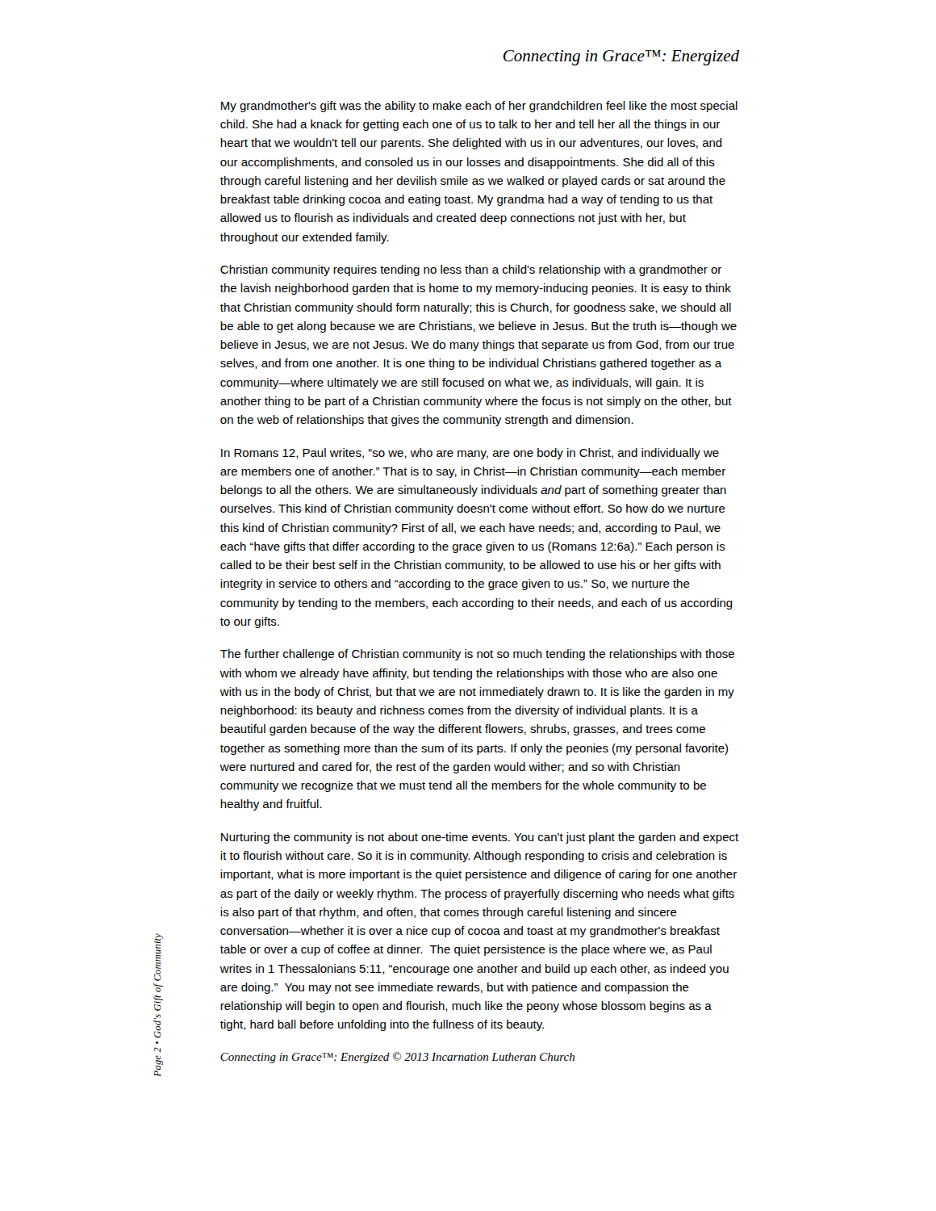Connecting in Grace™: Energized
Page 2 • God's Gift of Community
My grandmother's gift was the ability to make each of her grandchildren feel like the most special child. She had a knack for getting each one of us to talk to her and tell her all the things in our heart that we wouldn't tell our parents. She delighted with us in our adventures, our loves, and our accomplishments, and consoled us in our losses and disappointments. She did all of this through careful listening and her devilish smile as we walked or played cards or sat around the breakfast table drinking cocoa and eating toast. My grandma had a way of tending to us that allowed us to flourish as individuals and created deep connections not just with her, but throughout our extended family.
Christian community requires tending no less than a child's relationship with a grandmother or the lavish neighborhood garden that is home to my memory-inducing peonies. It is easy to think that Christian community should form naturally; this is Church, for goodness sake, we should all be able to get along because we are Christians, we believe in Jesus. But the truth is—though we believe in Jesus, we are not Jesus. We do many things that separate us from God, from our true selves, and from one another. It is one thing to be individual Christians gathered together as a community—where ultimately we are still focused on what we, as individuals, will gain. It is another thing to be part of a Christian community where the focus is not simply on the other, but on the web of relationships that gives the community strength and dimension.
In Romans 12, Paul writes, “so we, who are many, are one body in Christ, and individually we are members one of another.” That is to say, in Christ—in Christian community—each member belongs to all the others. We are simultaneously individuals and part of something greater than ourselves. This kind of Christian community doesn't come without effort. So how do we nurture this kind of Christian community? First of all, we each have needs; and, according to Paul, we each “have gifts that differ according to the grace given to us (Romans 12:6a).” Each person is called to be their best self in the Christian community, to be allowed to use his or her gifts with integrity in service to others and “according to the grace given to us.” So, we nurture the community by tending to the members, each according to their needs, and each of us according to our gifts.
The further challenge of Christian community is not so much tending the relationships with those with whom we already have affinity, but tending the relationships with those who are also one with us in the body of Christ, but that we are not immediately drawn to. It is like the garden in my neighborhood: its beauty and richness comes from the diversity of individual plants. It is a beautiful garden because of the way the different flowers, shrubs, grasses, and trees come together as something more than the sum of its parts. If only the peonies (my personal favorite) were nurtured and cared for, the rest of the garden would wither; and so with Christian community we recognize that we must tend all the members for the whole community to be healthy and fruitful.
Nurturing the community is not about one-time events. You can't just plant the garden and expect it to flourish without care. So it is in community. Although responding to crisis and celebration is important, what is more important is the quiet persistence and diligence of caring for one another as part of the daily or weekly rhythm. The process of prayerfully discerning who needs what gifts is also part of that rhythm, and often, that comes through careful listening and sincere conversation—whether it is over a nice cup of cocoa and toast at my grandmother's breakfast table or over a cup of coffee at dinner. The quiet persistence is the place where we, as Paul writes in 1 Thessalonians 5:11, “encourage one another and build up each other, as indeed you are doing.” You may not see immediate rewards, but with patience and compassion the relationship will begin to open and flourish, much like the peony whose blossom begins as a tight, hard ball before unfolding into the fullness of its beauty.
Connecting in Grace™: Energized © 2013 Incarnation Lutheran Church